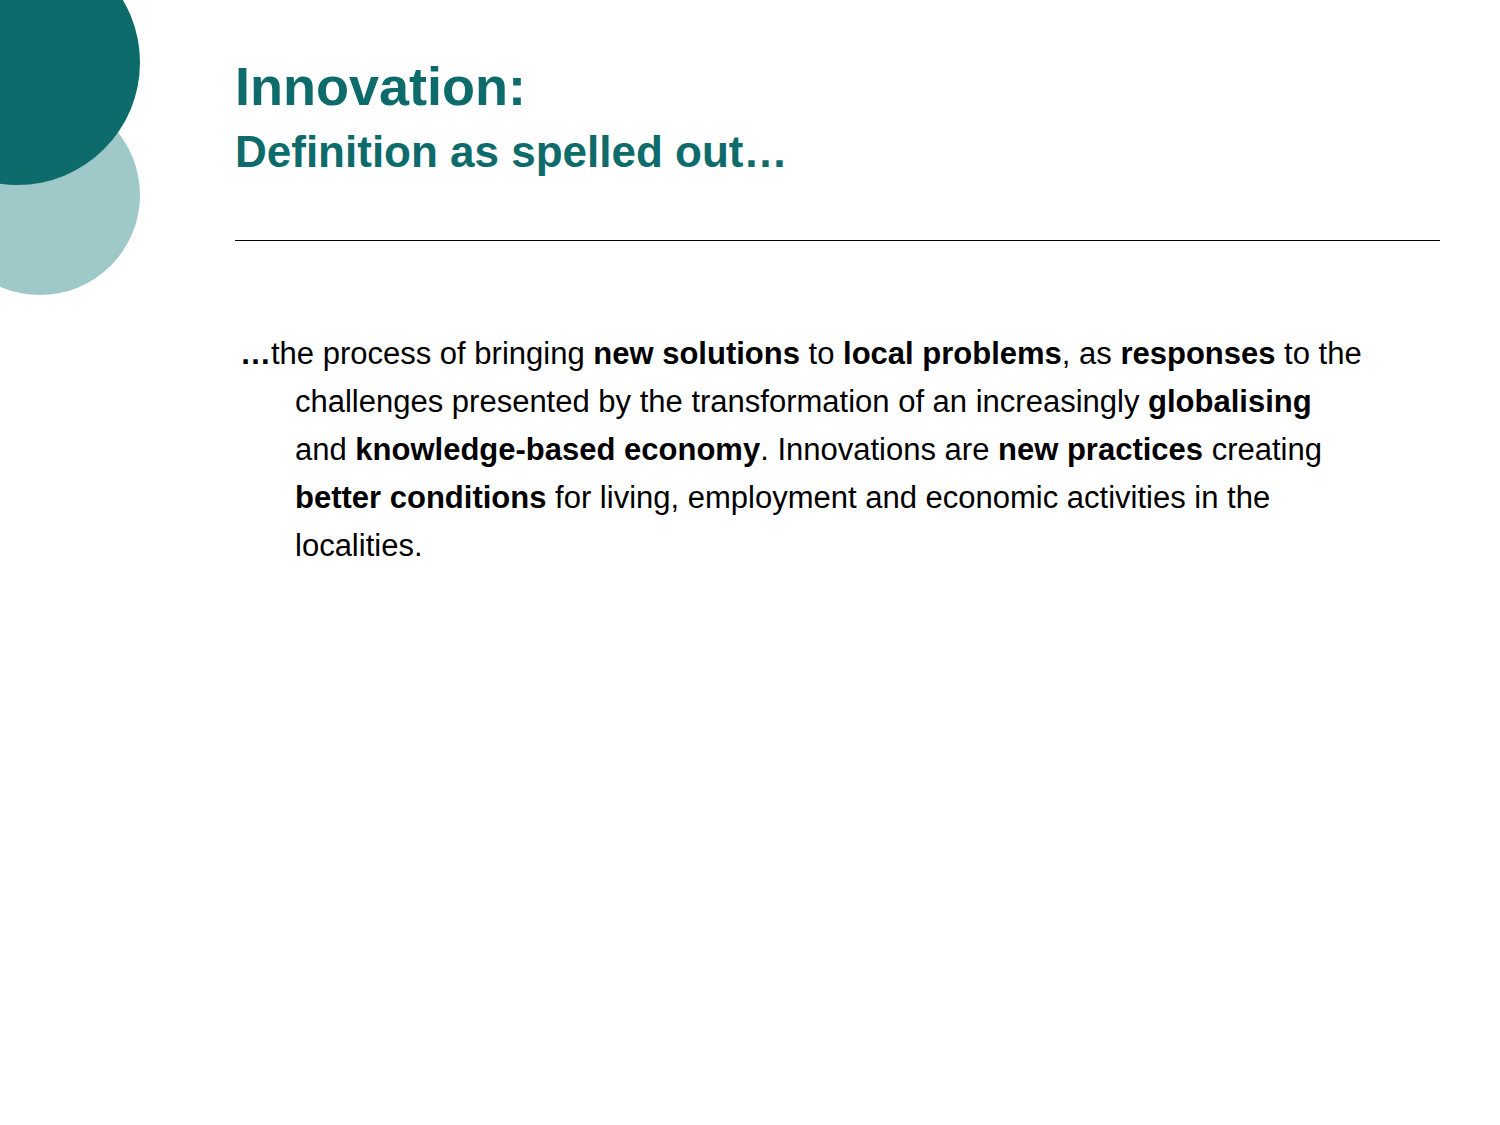Innovation: Definition as spelled out…
…the process of bringing new solutions to local problems, as responses to the challenges presented by the transformation of an increasingly globalising and knowledge-based economy. Innovations are new practices creating better conditions for living, employment and economic activities in the localities.